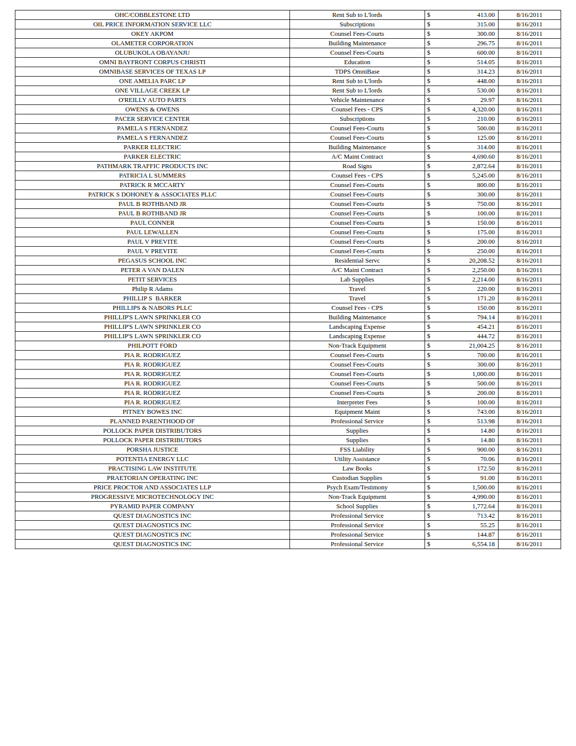| OHC/COBBLESTONE LTD | Rent Sub to L'lords | $ | 413.00 | 8/16/2011 |
| OIL PRICE INFORMATION SERVICE LLC | Subscriptions | $ | 315.00 | 8/16/2011 |
| OKEY AKPOM | Counsel Fees-Courts | $ | 300.00 | 8/16/2011 |
| OLAMETER CORPORATION | Building Maintenance | $ | 296.75 | 8/16/2011 |
| OLUBUKOLA OBAYANJU | Counsel Fees-Courts | $ | 600.00 | 8/16/2011 |
| OMNI BAYFRONT CORPUS CHRISTI | Education | $ | 514.05 | 8/16/2011 |
| OMNIBASE SERVICES OF TEXAS LP | TDPS OmniBase | $ | 314.23 | 8/16/2011 |
| ONE AMELIA PARC LP | Rent Sub to L'lords | $ | 448.00 | 8/16/2011 |
| ONE VILLAGE CREEK LP | Rent Sub to L'lords | $ | 530.00 | 8/16/2011 |
| O'REILLY AUTO PARTS | Vehicle Maintenance | $ | 29.97 | 8/16/2011 |
| OWENS & OWENS | Counsel Fees - CPS | $ | 4,320.00 | 8/16/2011 |
| PACER SERVICE CENTER | Subscriptions | $ | 210.00 | 8/16/2011 |
| PAMELA S FERNANDEZ | Counsel Fees-Courts | $ | 500.00 | 8/16/2011 |
| PAMELA S FERNANDEZ | Counsel Fees-Courts | $ | 125.00 | 8/16/2011 |
| PARKER ELECTRIC | Building Maintenance | $ | 314.00 | 8/16/2011 |
| PARKER ELECTRIC | A/C Maint Contract | $ | 4,690.60 | 8/16/2011 |
| PATHMARK TRAFFIC PRODUCTS INC | Road Signs | $ | 2,872.64 | 8/16/2011 |
| PATRICIA L SUMMERS | Counsel Fees - CPS | $ | 5,245.00 | 8/16/2011 |
| PATRICK R MCCARTY | Counsel Fees-Courts | $ | 800.00 | 8/16/2011 |
| PATRICK S DOHONEY & ASSOCIATES PLLC | Counsel Fees-Courts | $ | 300.00 | 8/16/2011 |
| PAUL B ROTHBAND JR | Counsel Fees-Courts | $ | 750.00 | 8/16/2011 |
| PAUL B ROTHBAND JR | Counsel Fees-Courts | $ | 100.00 | 8/16/2011 |
| PAUL CONNER | Counsel Fees-Courts | $ | 150.00 | 8/16/2011 |
| PAUL LEWALLEN | Counsel Fees-Courts | $ | 175.00 | 8/16/2011 |
| PAUL V PREVITE | Counsel Fees-Courts | $ | 200.00 | 8/16/2011 |
| PAUL V PREVITE | Counsel Fees-Courts | $ | 250.00 | 8/16/2011 |
| PEGASUS SCHOOL INC | Residential Servc | $ | 20,208.52 | 8/16/2011 |
| PETER A VAN DALEN | A/C Maint Contract | $ | 2,250.00 | 8/16/2011 |
| PETIT SERVICES | Lab Supplies | $ | 2,214.00 | 8/16/2011 |
| Philip R Adams | Travel | $ | 220.00 | 8/16/2011 |
| PHILLIP S BARKER | Travel | $ | 171.20 | 8/16/2011 |
| PHILLIPS & NABORS PLLC | Counsel Fees - CPS | $ | 150.00 | 8/16/2011 |
| PHILLIP'S LAWN SPRINKLER CO | Building Maintenance | $ | 794.14 | 8/16/2011 |
| PHILLIP'S LAWN SPRINKLER CO | Landscaping Expense | $ | 454.21 | 8/16/2011 |
| PHILLIP'S LAWN SPRINKLER CO | Landscaping Expense | $ | 444.72 | 8/16/2011 |
| PHILPOTT FORD | Non-Track Equipment | $ | 21,004.25 | 8/16/2011 |
| PIA R. RODRIGUEZ | Counsel Fees-Courts | $ | 700.00 | 8/16/2011 |
| PIA R. RODRIGUEZ | Counsel Fees-Courts | $ | 300.00 | 8/16/2011 |
| PIA R. RODRIGUEZ | Counsel Fees-Courts | $ | 1,000.00 | 8/16/2011 |
| PIA R. RODRIGUEZ | Counsel Fees-Courts | $ | 500.00 | 8/16/2011 |
| PIA R. RODRIGUEZ | Counsel Fees-Courts | $ | 200.00 | 8/16/2011 |
| PIA R. RODRIGUEZ | Interpreter Fees | $ | 100.00 | 8/16/2011 |
| PITNEY BOWES INC | Equipment Maint | $ | 743.00 | 8/16/2011 |
| PLANNED PARENTHOOD OF | Professional Service | $ | 513.98 | 8/16/2011 |
| POLLOCK PAPER DISTRIBUTORS | Supplies | $ | 14.80 | 8/16/2011 |
| POLLOCK PAPER DISTRIBUTORS | Supplies | $ | 14.80 | 8/16/2011 |
| PORSHA JUSTICE | FSS Liability | $ | 900.00 | 8/16/2011 |
| POTENTIA ENERGY LLC | Utility Assistance | $ | 70.06 | 8/16/2011 |
| PRACTISING LAW INSTITUTE | Law Books | $ | 172.50 | 8/16/2011 |
| PRAETORIAN OPERATING INC | Custodian Supplies | $ | 91.00 | 8/16/2011 |
| PRICE PROCTOR AND ASSOCIATES LLP | Psych Exam/Testimony | $ | 1,500.00 | 8/16/2011 |
| PROGRESSIVE MICROTECHNOLOGY INC | Non-Track Equipment | $ | 4,990.00 | 8/16/2011 |
| PYRAMID PAPER COMPANY | School Supplies | $ | 1,772.64 | 8/16/2011 |
| QUEST DIAGNOSTICS INC | Professional Service | $ | 713.42 | 8/16/2011 |
| QUEST DIAGNOSTICS INC | Professional Service | $ | 55.25 | 8/16/2011 |
| QUEST DIAGNOSTICS INC | Professional Service | $ | 144.87 | 8/16/2011 |
| QUEST DIAGNOSTICS INC | Professional Service | $ | 6,554.18 | 8/16/2011 |